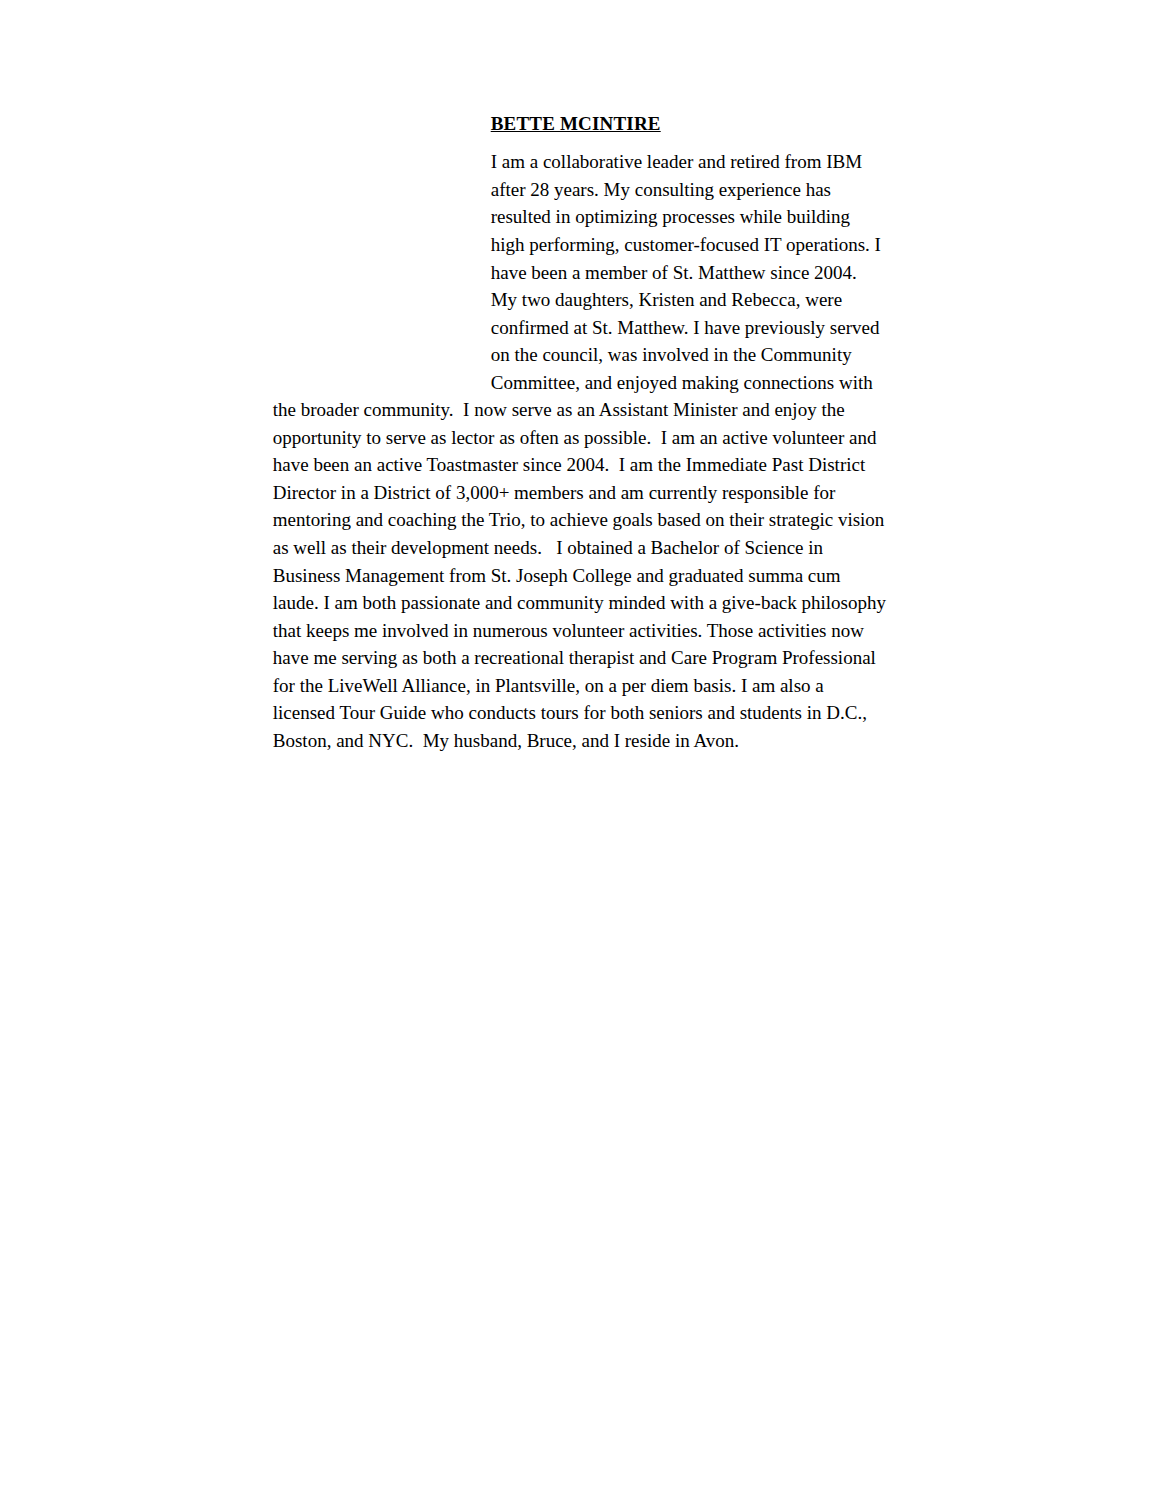BETTE MCINTIRE
I am a collaborative leader and retired from IBM after 28 years. My consulting experience has resulted in optimizing processes while building high performing, customer-focused IT operations. I have been a member of St. Matthew since 2004. My two daughters, Kristen and Rebecca, were confirmed at St. Matthew. I have previously served on the council, was involved in the Community Committee, and enjoyed making connections with the broader community. I now serve as an Assistant Minister and enjoy the opportunity to serve as lector as often as possible. I am an active volunteer and have been an active Toastmaster since 2004. I am the Immediate Past District Director in a District of 3,000+ members and am currently responsible for mentoring and coaching the Trio, to achieve goals based on their strategic vision as well as their development needs. I obtained a Bachelor of Science in Business Management from St. Joseph College and graduated summa cum laude. I am both passionate and community minded with a give-back philosophy that keeps me involved in numerous volunteer activities. Those activities now have me serving as both a recreational therapist and Care Program Professional for the LiveWell Alliance, in Plantsville, on a per diem basis. I am also a licensed Tour Guide who conducts tours for both seniors and students in D.C., Boston, and NYC. My husband, Bruce, and I reside in Avon.